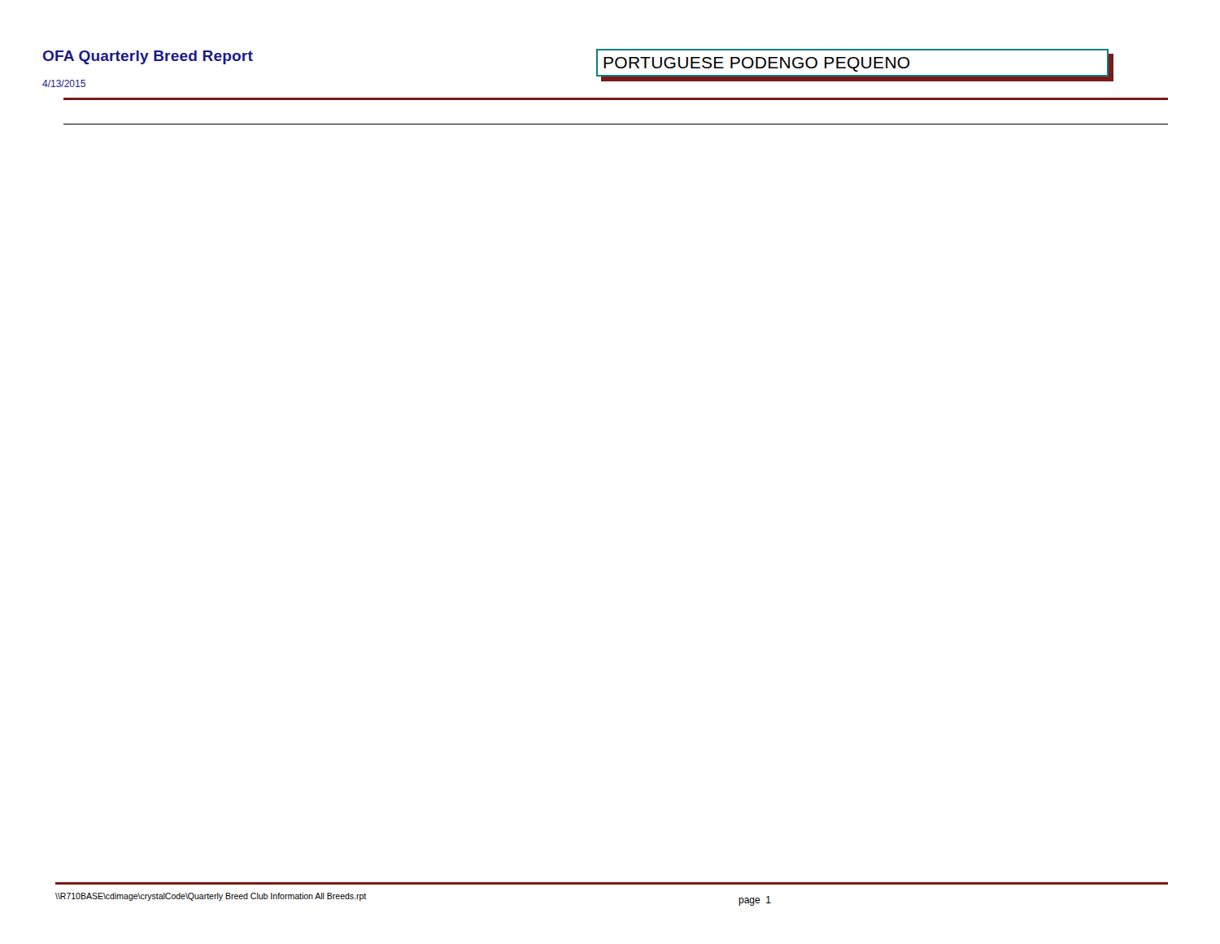OFA Quarterly Breed Report
4/13/2015
PORTUGUESE PODENGO PEQUENO
\\R710BASE\cdimage\crystalCode\Quarterly Breed Club Information All Breeds.rpt
page 1